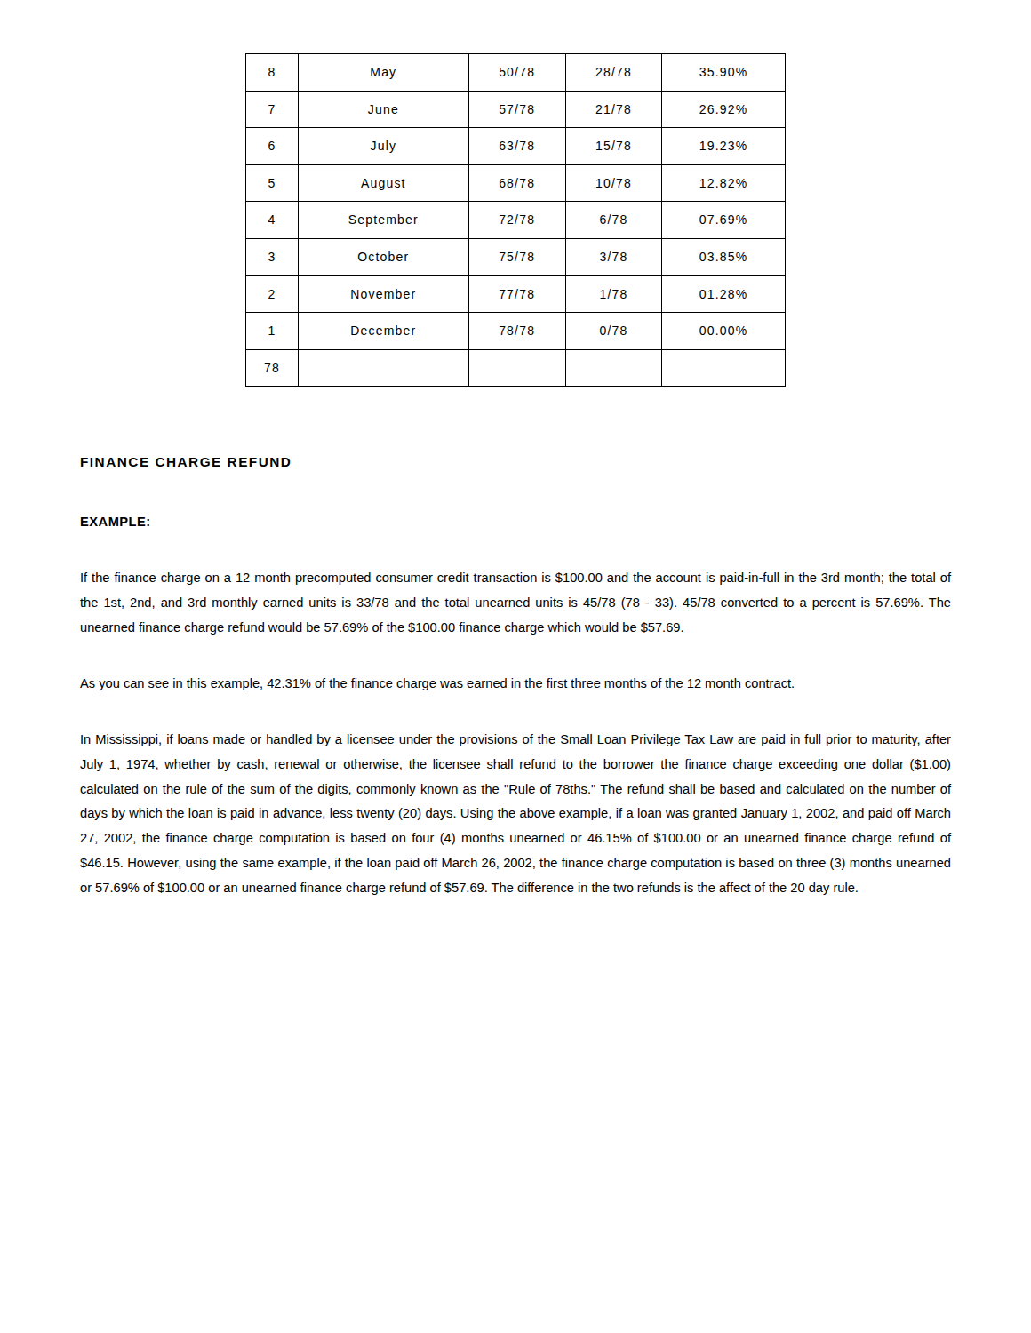| 8 | May | 50/78 | 28/78 | 35.90% |
| 7 | June | 57/78 | 21/78 | 26.92% |
| 6 | July | 63/78 | 15/78 | 19.23% |
| 5 | August | 68/78 | 10/78 | 12.82% |
| 4 | September | 72/78 | 6/78 | 07.69% |
| 3 | October | 75/78 | 3/78 | 03.85% |
| 2 | November | 77/78 | 1/78 | 01.28% |
| 1 | December | 78/78 | 0/78 | 00.00% |
| 78 | | | | |
FINANCE CHARGE REFUND
EXAMPLE:
If the finance charge on a 12 month precomputed consumer credit transaction is $100.00 and the account is paid-in-full in the 3rd month; the total of the 1st, 2nd, and 3rd monthly earned units is 33/78 and the total unearned units is 45/78 (78 - 33). 45/78 converted to a percent is 57.69%. The unearned finance charge refund would be 57.69% of the $100.00 finance charge which would be $57.69.
As you can see in this example, 42.31% of the finance charge was earned in the first three months of the 12 month contract.
In Mississippi, if loans made or handled by a licensee under the provisions of the Small Loan Privilege Tax Law are paid in full prior to maturity, after July 1, 1974, whether by cash, renewal or otherwise, the licensee shall refund to the borrower the finance charge exceeding one dollar ($1.00) calculated on the rule of the sum of the digits, commonly known as the "Rule of 78ths." The refund shall be based and calculated on the number of days by which the loan is paid in advance, less twenty (20) days. Using the above example, if a loan was granted January 1, 2002, and paid off March 27, 2002, the finance charge computation is based on four (4) months unearned or 46.15% of $100.00 or an unearned finance charge refund of $46.15. However, using the same example, if the loan paid off March 26, 2002, the finance charge computation is based on three (3) months unearned or 57.69% of $100.00 or an unearned finance charge refund of $57.69. The difference in the two refunds is the affect of the 20 day rule.